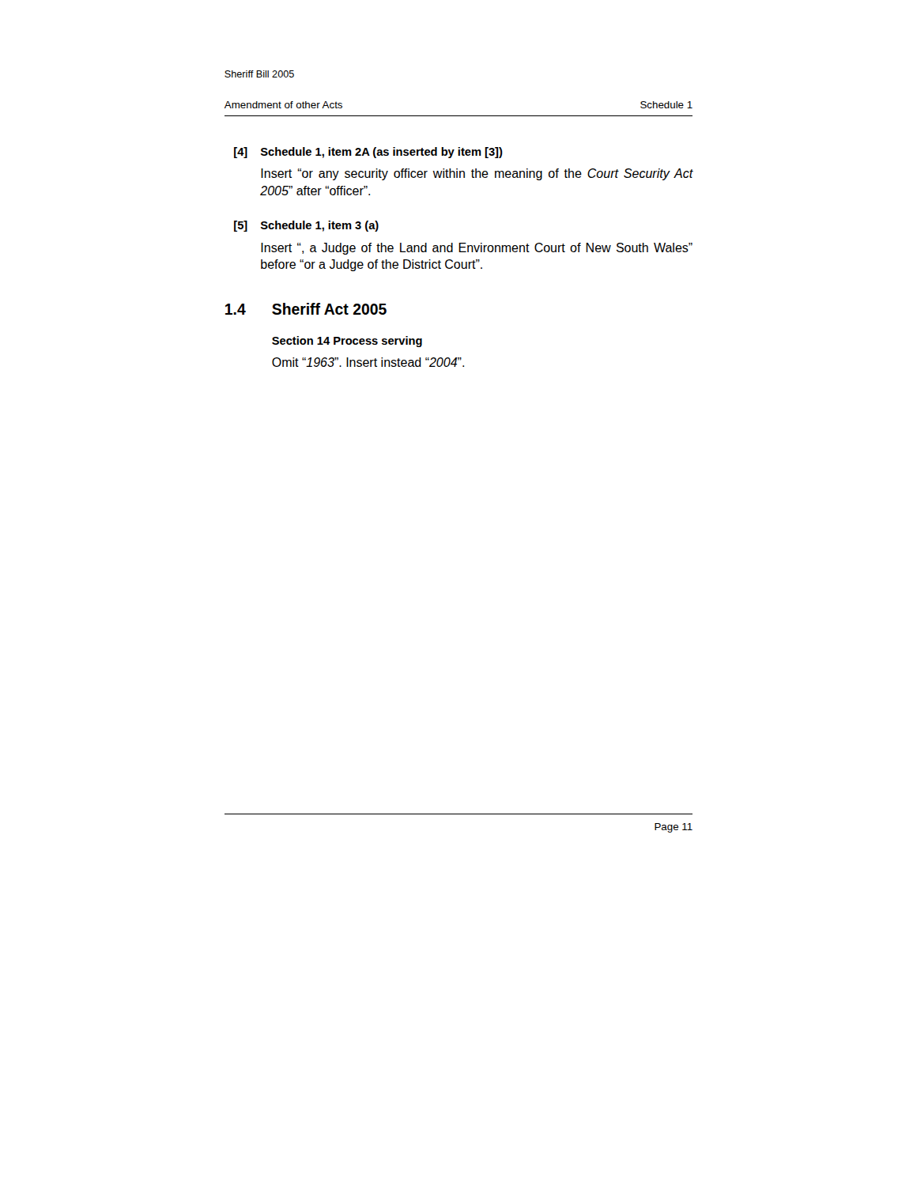Sheriff Bill 2005
Amendment of other Acts Schedule 1
[4]
Schedule 1, item 2A (as inserted by item [3])
Insert “or any security officer within the meaning of the Court Security Act 2005” after “officer”.
[5]
Schedule 1, item 3 (a)
Insert “, a Judge of the Land and Environment Court of New South Wales” before “or a Judge of the District Court”.
1.4
Sheriff Act 2005
Section 14 Process serving
Omit “1963”. Insert instead “2004”.
Page 11